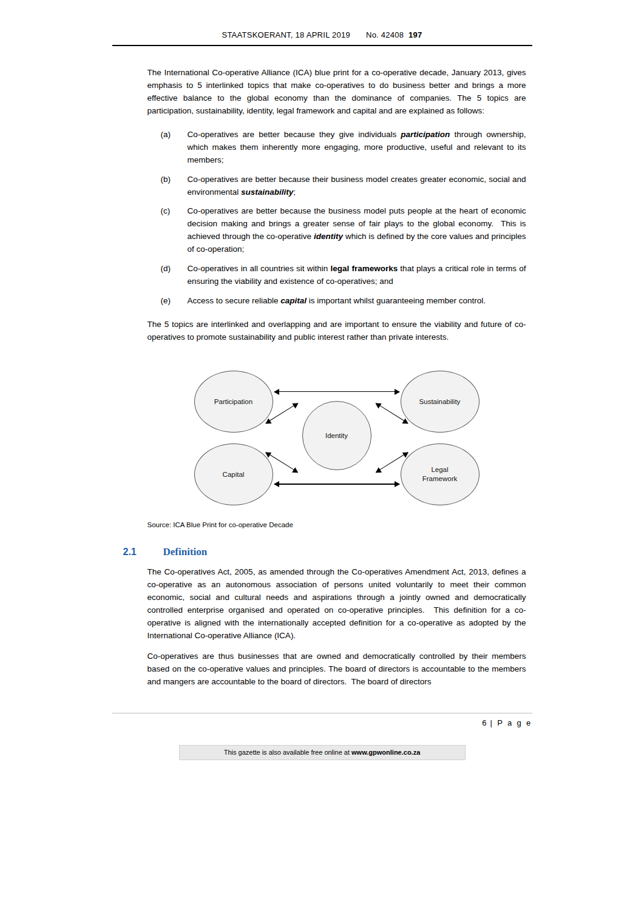STAATSKOERANT, 18 APRIL 2019 No. 42408 197
The International Co-operative Alliance (ICA) blue print for a co-operative decade, January 2013, gives emphasis to 5 interlinked topics that make co-operatives to do business better and brings a more effective balance to the global economy than the dominance of companies. The 5 topics are participation, sustainability, identity, legal framework and capital and are explained as follows:
(a) Co-operatives are better because they give individuals participation through ownership, which makes them inherently more engaging, more productive, useful and relevant to its members;
(b) Co-operatives are better because their business model creates greater economic, social and environmental sustainability;
(c) Co-operatives are better because the business model puts people at the heart of economic decision making and brings a greater sense of fair plays to the global economy. This is achieved through the co-operative identity which is defined by the core values and principles of co-operation;
(d) Co-operatives in all countries sit within legal frameworks that plays a critical role in terms of ensuring the viability and existence of co-operatives; and
(e) Access to secure reliable capital is important whilst guaranteeing member control.
The 5 topics are interlinked and overlapping and are important to ensure the viability and future of co-operatives to promote sustainability and public interest rather than private interests.
Participation
Sustainability
Capital
Legal
Framework
Identity
Source: ICA Blue Print for co-operative Decade
2.1 Definition
The Co-operatives Act, 2005, as amended through the Co-operatives Amendment Act, 2013, defines a co-operative as an autonomous association of persons united voluntarily to meet their common economic, social and cultural needs and aspirations through a jointly owned and democratically controlled enterprise organised and operated on co-operative principles. This definition for a co-operative is aligned with the internationally accepted definition for a co-operative as adopted by the International Co-operative Alliance (ICA).
Co-operatives are thus businesses that are owned and democratically controlled by their members based on the co-operative values and principles. The board of directors is accountable to the members and mangers are accountable to the board of directors. The board of directors
6 | P a g e
This gazette is also available free online at www.gpwonline.co.za